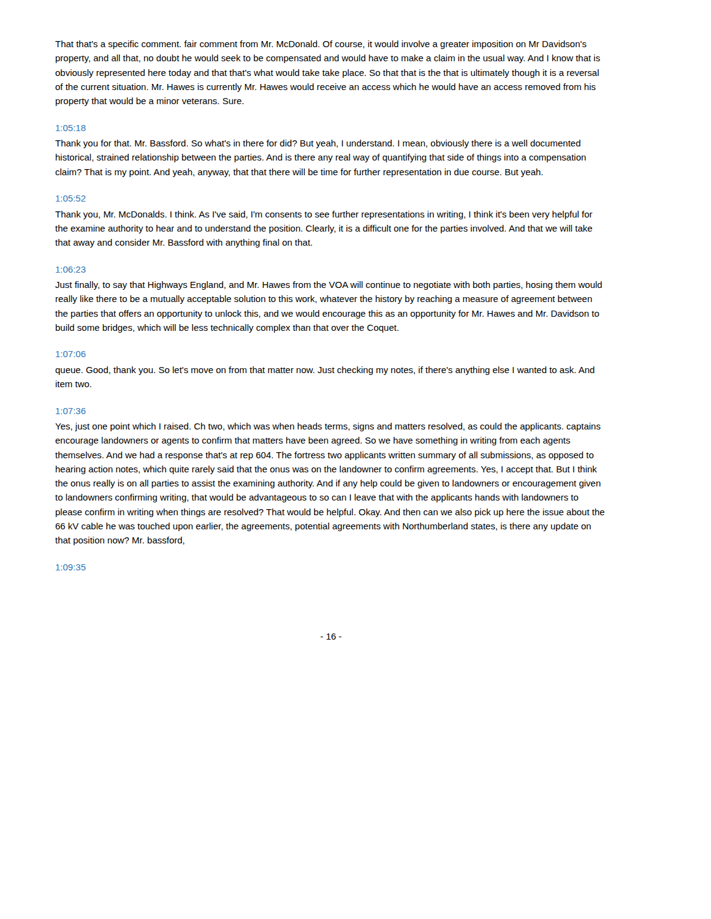That that's a specific comment. fair comment from Mr. McDonald. Of course, it would involve a greater imposition on Mr Davidson's property, and all that, no doubt he would seek to be compensated and would have to make a claim in the usual way. And I know that is obviously represented here today and that that's what would take take place. So that that is the that is ultimately though it is a reversal of the current situation. Mr. Hawes is currently Mr. Hawes would receive an access which he would have an access removed from his property that would be a minor veterans. Sure.
1:05:18
Thank you for that. Mr. Bassford. So what's in there for did? But yeah, I understand. I mean, obviously there is a well documented historical, strained relationship between the parties. And is there any real way of quantifying that side of things into a compensation claim? That is my point. And yeah, anyway, that that there will be time for further representation in due course. But yeah.
1:05:52
Thank you, Mr. McDonalds. I think. As I've said, I'm consents to see further representations in writing, I think it's been very helpful for the examine authority to hear and to understand the position. Clearly, it is a difficult one for the parties involved. And that we will take that away and consider Mr. Bassford with anything final on that.
1:06:23
Just finally, to say that Highways England, and Mr. Hawes from the VOA will continue to negotiate with both parties, hosing them would really like there to be a mutually acceptable solution to this work, whatever the history by reaching a measure of agreement between the parties that offers an opportunity to unlock this, and we would encourage this as an opportunity for Mr. Hawes and Mr. Davidson to build some bridges, which will be less technically complex than that over the Coquet.
1:07:06
queue. Good, thank you. So let's move on from that matter now. Just checking my notes, if there's anything else I wanted to ask. And item two.
1:07:36
Yes, just one point which I raised. Ch two, which was when heads terms, signs and matters resolved, as could the applicants. captains encourage landowners or agents to confirm that matters have been agreed. So we have something in writing from each agents themselves. And we had a response that's at rep 604. The fortress two applicants written summary of all submissions, as opposed to hearing action notes, which quite rarely said that the onus was on the landowner to confirm agreements. Yes, I accept that. But I think the onus really is on all parties to assist the examining authority. And if any help could be given to landowners or encouragement given to landowners confirming writing, that would be advantageous to so can I leave that with the applicants hands with landowners to please confirm in writing when things are resolved? That would be helpful. Okay. And then can we also pick up here the issue about the 66 kV cable he was touched upon earlier, the agreements, potential agreements with Northumberland states, is there any update on that position now? Mr. bassford,
1:09:35
- 16 -